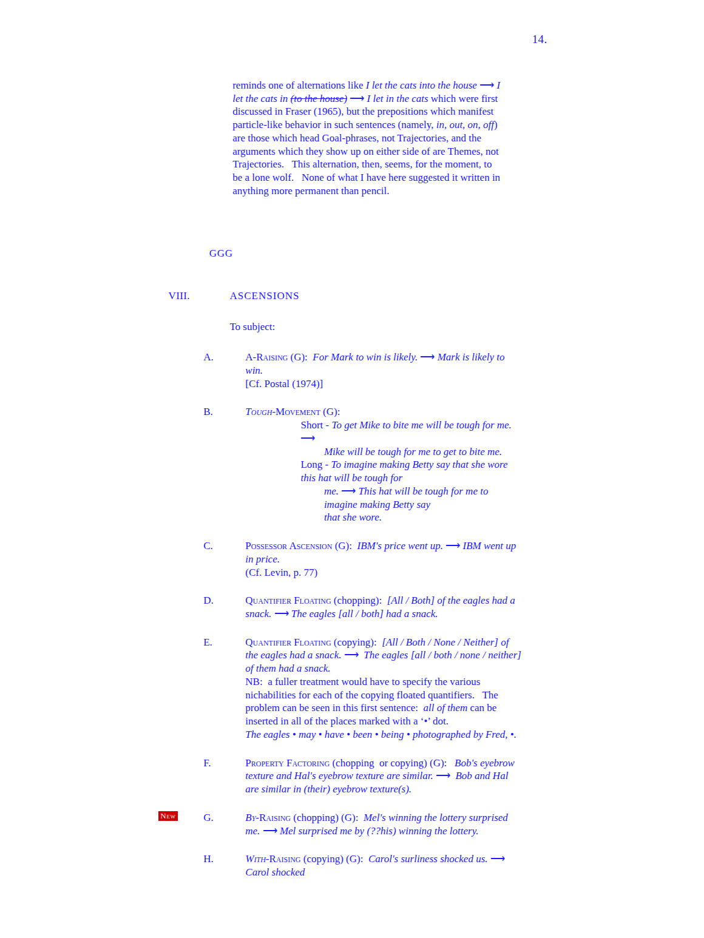14.
reminds one of alternations like I let the cats into the house ⟶ I let the cats in (to the house) ⟶ I let in the cats which were first discussed in Fraser (1965), but the prepositions which manifest particle-like behavior in such sentences (namely, in, out, on, off) are those which head Goal-phrases, not Trajectories, and the arguments which they show up on either side of are Themes, not Trajectories. This alternation, then, seems, for the moment, to be a lone wolf. None of what I have here suggested it written in anything more permanent than pencil.
GGG
VIII.
ASCENSIONS
To subject:
A. A-Raising (G): For Mark to win is likely. ⟶ Mark is likely to win.
[Cf. Postal (1974)]
B. Tough-Movement (G): Short - To get Mike to bite me will be tough for me. ⟶ Mike will be tough for me to get to bite me. Long - To imagine making Betty say that she wore this hat will be tough for me. ⟶ This hat will be tough for me to imagine making Betty say that she wore.
C. Possessor Ascension (G): IBM's price went up. ⟶ IBM went up in price.
(Cf. Levin, p. 77)
D. Quantifier Floating (chopping): [All / Both] of the eagles had a snack. ⟶ The eagles [all / both] had a snack.
E. Quantifier Floating (copying): [All / Both / None / Neither] of the eagles had a snack. ⟶ The eagles [all / both / none / neither] of them had a snack.
NB: a fuller treatment would have to specify the various nichabilities for each of the copying floated quantifiers. The problem can be seen in this first sentence: all of them can be inserted in all of the places marked with a ‘•’ dot. The eagles • may • have • been • being • photographed by Fred, •.
F. Property Factoring (chopping or copying) (G): Bob's eyebrow texture and Hal's eyebrow texture are similar. ⟶ Bob and Hal are similar in (their) eyebrow texture(s).
New G. By-Raising (chopping) (G): Mel's winning the lottery surprised me. ⟶ Mel surprised me by (??his) winning the lottery.
H. With-Raising (copying) (G): Carol's surliness shocked us. ⟶ Carol shocked